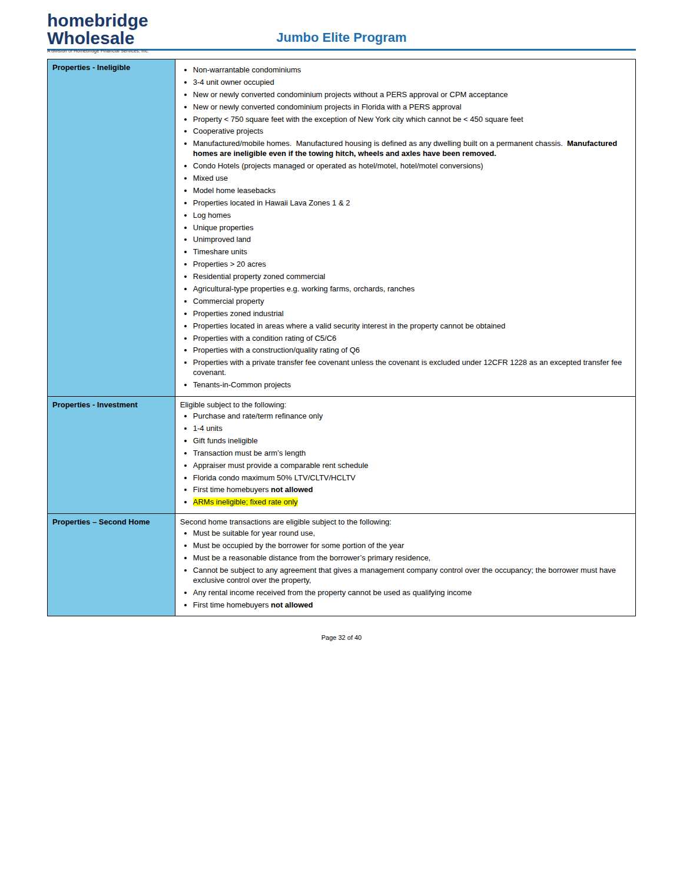homebridge
Wholesale
A division of Homebridge Financial Services, Inc.
Jumbo Elite Program
| Properties - Ineligible | Non-warrantable condominiums 3-4 unit owner occupied New or newly converted condominium projects without a PERS approval or CPM acceptance New or newly converted condominium projects in Florida with a PERS approval Property < 750 square feet with the exception of New York city which cannot be < 450 square feet Cooperative projects Manufactured/mobile homes. Manufactured housing is defined as any dwelling built on a permanent chassis. Manufactured homes are ineligible even if the towing hitch, wheels and axles have been removed. Condo Hotels (projects managed or operated as hotel/motel, hotel/motel conversions) Mixed use Model home leasebacks Properties located in Hawaii Lava Zones 1 & 2 Log homes Unique properties Unimproved land Timeshare units Properties > 20 acres Residential property zoned commercial Agricultural-type properties e.g. working farms, orchards, ranches Commercial property Properties zoned industrial Properties located in areas where a valid security interest in the property cannot be obtained Properties with a condition rating of C5/C6 Properties with a construction/quality rating of Q6 Properties with a private transfer fee covenant unless the covenant is excluded under 12CFR 1228 as an excepted transfer fee covenant. Tenants-in-Common projects |
| Properties - Investment | Eligible subject to the following: Purchase and rate/term refinance only 1-4 units Gift funds ineligible Transaction must be arm’s length Appraiser must provide a comparable rent schedule Florida condo maximum 50% LTV/CLTV/HCLTV First time homebuyers not allowed ARMs ineligible; fixed rate only |
| Properties – Second Home | Second home transactions are eligible subject to the following: Must be suitable for year round use, Must be occupied by the borrower for some portion of the year Must be a reasonable distance from the borrower’s primary residence, Cannot be subject to any agreement that gives a management company control over the occupancy; the borrower must have exclusive control over the property, Any rental income received from the property cannot be used as qualifying income First time homebuyers not allowed |
Page 32 of 40